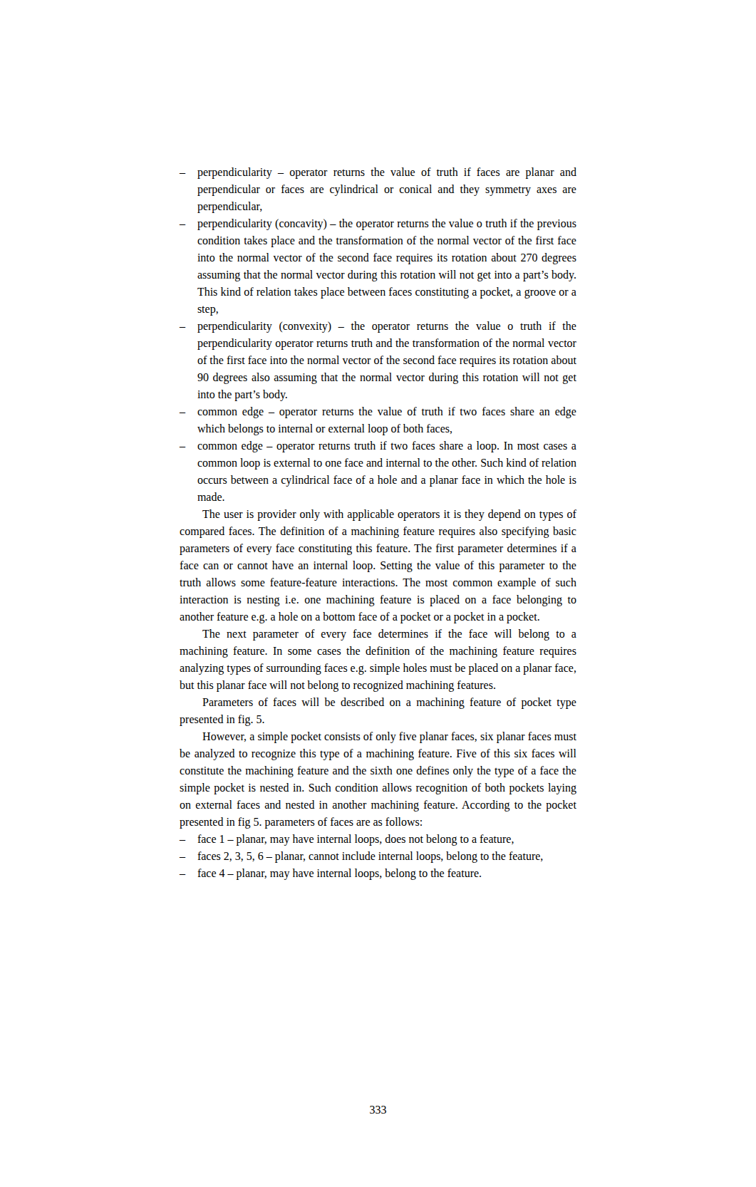perpendicularity – operator returns the value of truth if faces are planar and perpendicular or faces are cylindrical or conical and they symmetry axes are perpendicular,
perpendicularity (concavity) – the operator returns the value o truth if the previous condition takes place and the transformation of the normal vector of the first face into the normal vector of the second face requires its rotation about 270 degrees assuming that the normal vector during this rotation will not get into a part’s body. This kind of relation takes place between faces constituting a pocket, a groove or a step,
perpendicularity (convexity) – the operator returns the value o truth if the perpendicularity operator returns truth and the transformation of the normal vector of the first face into the normal vector of the second face requires its rotation about 90 degrees also assuming that the normal vector during this rotation will not get into the part’s body.
common edge – operator returns the value of truth if two faces share an edge which belongs to internal or external loop of both faces,
common edge – operator returns truth if two faces share a loop. In most cases a common loop is external to one face and internal to the other. Such kind of relation occurs between a cylindrical face of a hole and a planar face in which the hole is made.
The user is provider only with applicable operators it is they depend on types of compared faces. The definition of a machining feature requires also specifying basic parameters of every face constituting this feature. The first parameter determines if a face can or cannot have an internal loop. Setting the value of this parameter to the truth allows some feature-feature interactions. The most common example of such interaction is nesting i.e. one machining feature is placed on a face belonging to another feature e.g. a hole on a bottom face of a pocket or a pocket in a pocket.
The next parameter of every face determines if the face will belong to a machining feature. In some cases the definition of the machining feature requires analyzing types of surrounding faces e.g. simple holes must be placed on a planar face, but this planar face will not belong to recognized machining features.
Parameters of faces will be described on a machining feature of pocket type presented in fig. 5.
However, a simple pocket consists of only five planar faces, six planar faces must be analyzed to recognize this type of a machining feature. Five of this six faces will constitute the machining feature and the sixth one defines only the type of a face the simple pocket is nested in. Such condition allows recognition of both pockets laying on external faces and nested in another machining feature. According to the pocket presented in fig 5. parameters of faces are as follows:
face 1 – planar, may have internal loops, does not belong to a feature,
faces 2, 3, 5, 6 – planar, cannot include internal loops, belong to the feature,
face 4 – planar, may have internal loops, belong to the feature.
333